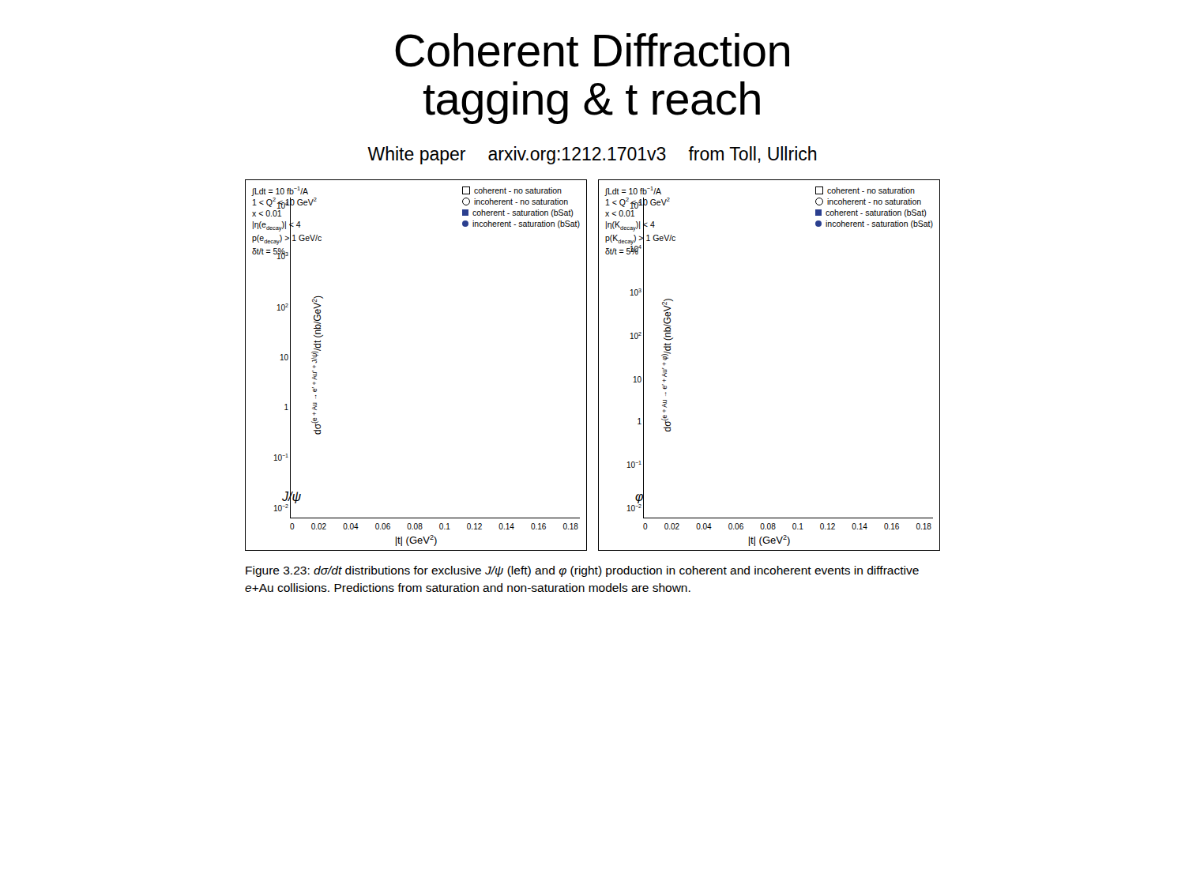Coherent Diffraction
tagging & t reach
White paper arxiv.org:1212.1701v3 from Toll, Ullrich
∫Ldt = 10 fb−1/A
1 < Q2 < 10 GeV2
x < 0.01
|η(edecay)| < 4
p(edecay) > 1 GeV/c
δt/t = 5%
coherent - no saturation
incoherent - no saturation
coherent - saturation (bSat)
incoherent - saturation (bSat)
dσ(e + Au → e′ + Au′ + J/ψ)/dt (nb/GeV2)
104
103
102
10
1
10−1
10−2
J/ψ
00.020.040.060.080.10.120.140.160.18
|t| (GeV2)
∫Ldt = 10 fb−1/A
1 < Q2 < 10 GeV2
x < 0.01
|η(Kdecay)| < 4
p(Kdecay) > 1 GeV/c
δt/t = 5%
coherent - no saturation
incoherent - no saturation
coherent - saturation (bSat)
incoherent - saturation (bSat)
dσ(e + Au → e′ + Au′ + φ)/dt (nb/GeV2)
105
104
103
102
10
1
10−1
10−2
φ
00.020.040.060.080.10.120.140.160.18
|t| (GeV2)
Figure 3.23: dσ/dt distributions for exclusive J/ψ (left) and φ (right) production in coherent and incoherent events in diffractive e+Au collisions. Predictions from saturation and non-saturation models are shown.